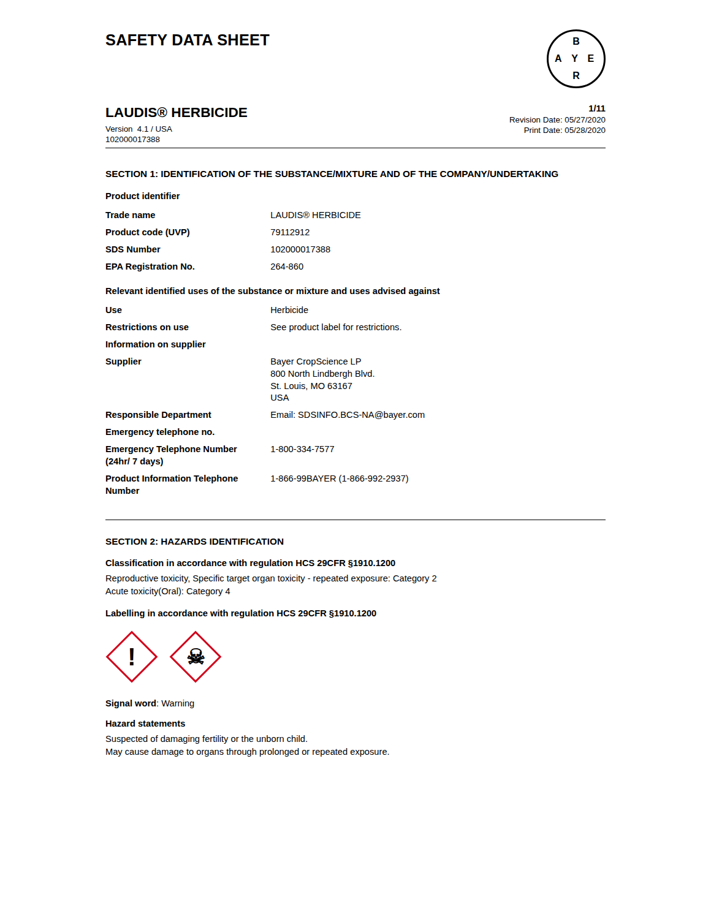B
A Y E
R
SAFETY DATA SHEET
LAUDIS® HERBICIDE
Version 4.1 / USA
102000017388
1/11
Revision Date: 05/27/2020
Print Date: 05/28/2020
SECTION 1: IDENTIFICATION OF THE SUBSTANCE/MIXTURE AND OF THE COMPANY/UNDERTAKING
Product identifier
| Trade name | LAUDIS® HERBICIDE |
| Product code (UVP) | 79112912 |
| SDS Number | 102000017388 |
| EPA Registration No. | 264-860 |
Relevant identified uses of the substance or mixture and uses advised against
| Use | Herbicide |
| Restrictions on use | See product label for restrictions. |
| Information on supplier | |
| Supplier | Bayer CropScience LP 800 North Lindbergh Blvd. St. Louis, MO 63167 USA |
| Responsible Department | Email: SDSINFO.BCS-NA@bayer.com |
| Emergency telephone no. | |
| Emergency Telephone Number (24hr/ 7 days) | 1-800-334-7577 |
| Product Information Telephone Number | 1-866-99BAYER (1-866-992-2937) |
SECTION 2: HAZARDS IDENTIFICATION
Classification in accordance with regulation HCS 29CFR §1910.1200
Reproductive toxicity, Specific target organ toxicity - repeated exposure: Category 2
Acute toxicity(Oral): Category 4
Labelling in accordance with regulation HCS 29CFR §1910.1200
!
☠
Signal word: Warning
Hazard statements
Suspected of damaging fertility or the unborn child.
May cause damage to organs through prolonged or repeated exposure.